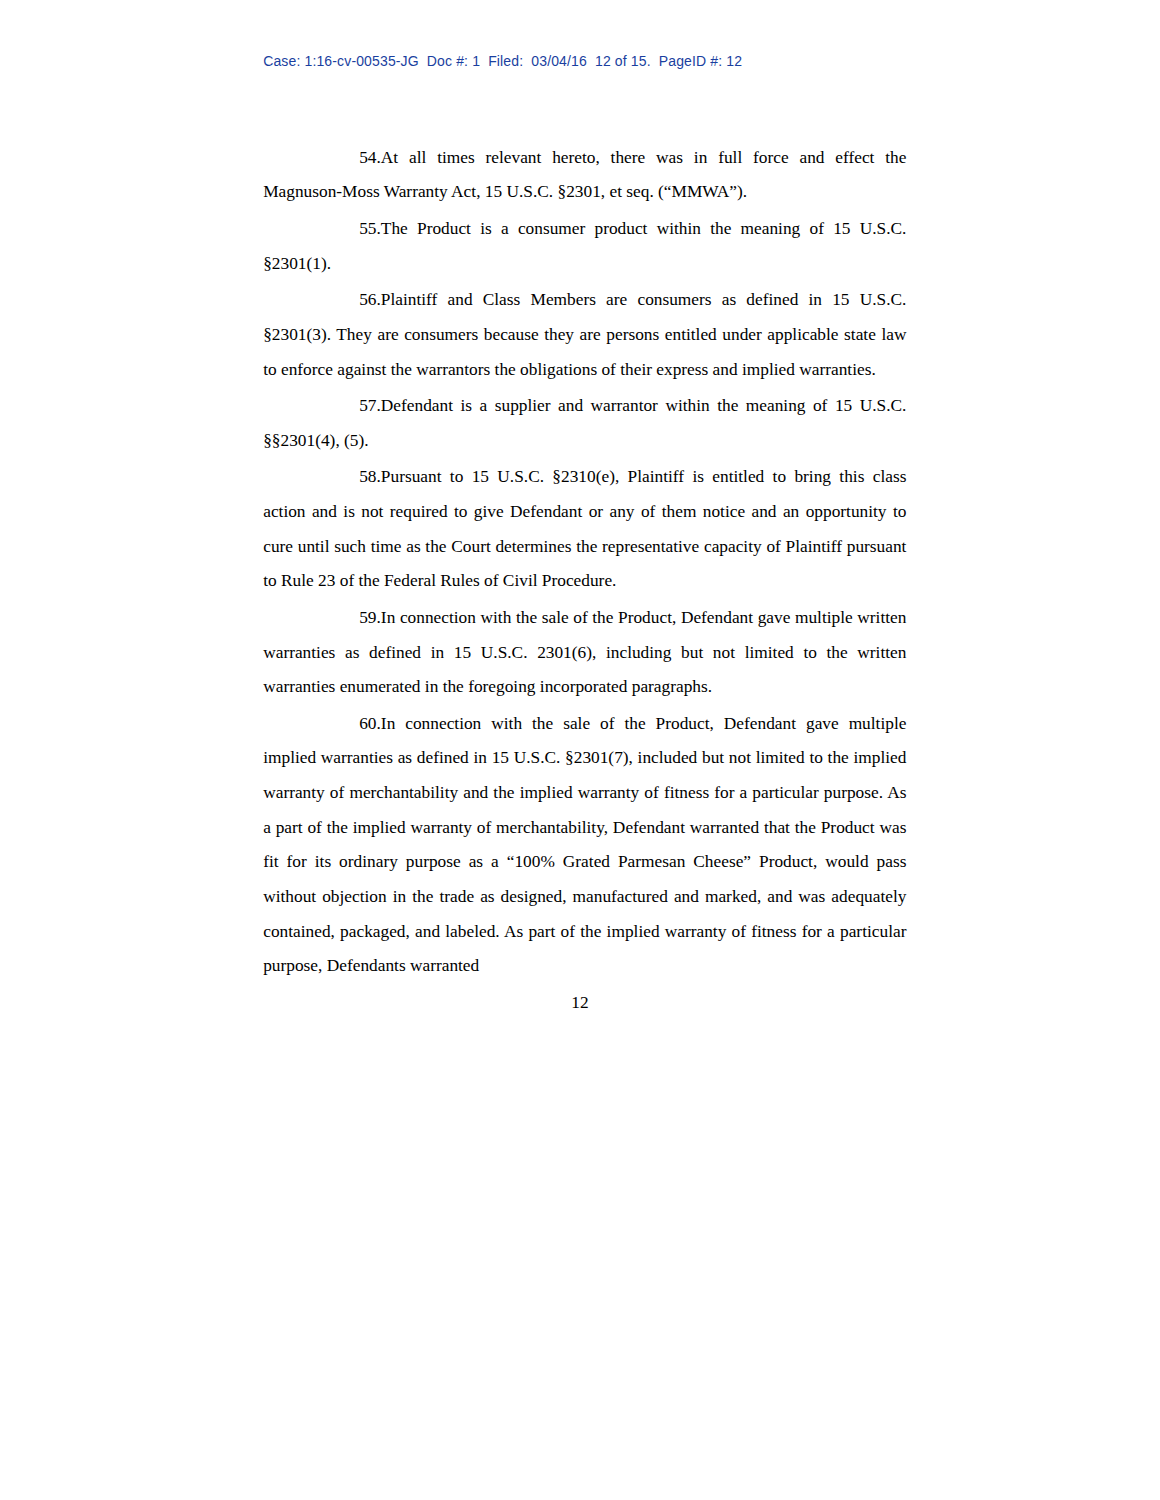Case: 1:16-cv-00535-JG Doc #: 1 Filed: 03/04/16 12 of 15. PageID #: 12
54. At all times relevant hereto, there was in full force and effect the Magnuson-Moss Warranty Act, 15 U.S.C. §2301, et seq. (“MMWA”).
55. The Product is a consumer product within the meaning of 15 U.S.C. §2301(1).
56. Plaintiff and Class Members are consumers as defined in 15 U.S.C. §2301(3). They are consumers because they are persons entitled under applicable state law to enforce against the warrantors the obligations of their express and implied warranties.
57. Defendant is a supplier and warrantor within the meaning of 15 U.S.C. §§2301(4), (5).
58. Pursuant to 15 U.S.C. §2310(e), Plaintiff is entitled to bring this class action and is not required to give Defendant or any of them notice and an opportunity to cure until such time as the Court determines the representative capacity of Plaintiff pursuant to Rule 23 of the Federal Rules of Civil Procedure.
59. In connection with the sale of the Product, Defendant gave multiple written warranties as defined in 15 U.S.C. 2301(6), including but not limited to the written warranties enumerated in the foregoing incorporated paragraphs.
60. In connection with the sale of the Product, Defendant gave multiple implied warranties as defined in 15 U.S.C. §2301(7), included but not limited to the implied warranty of merchantability and the implied warranty of fitness for a particular purpose. As a part of the implied warranty of merchantability, Defendant warranted that the Product was fit for its ordinary purpose as a “100% Grated Parmesan Cheese” Product, would pass without objection in the trade as designed, manufactured and marked, and was adequately contained, packaged, and labeled. As part of the implied warranty of fitness for a particular purpose, Defendants warranted
12